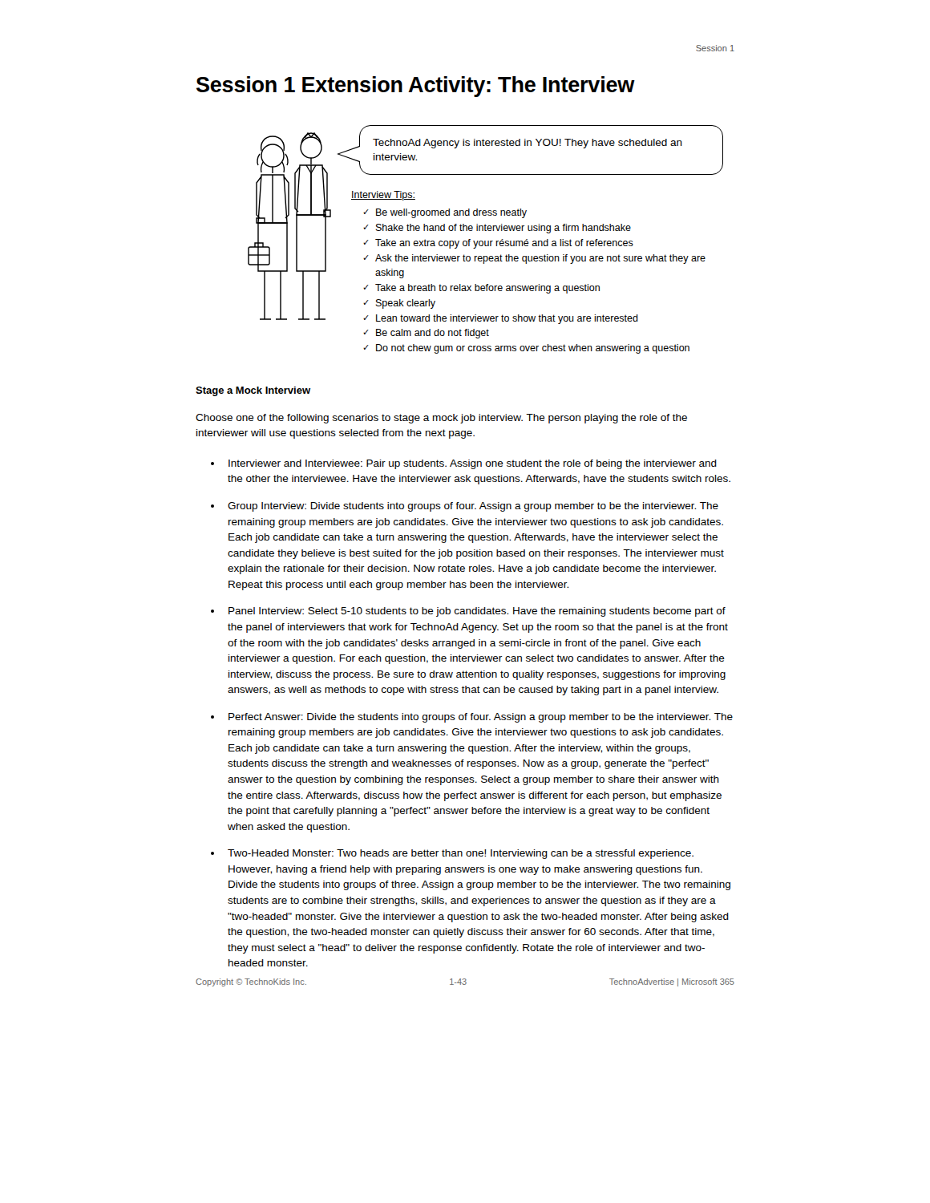Session 1
Session 1 Extension Activity: The Interview
TechnoAd Agency is interested in YOU! They have scheduled an interview.
Interview Tips:
Be well-groomed and dress neatly
Shake the hand of the interviewer using a firm handshake
Take an extra copy of your résumé and a list of references
Ask the interviewer to repeat the question if you are not sure what they are asking
Take a breath to relax before answering a question
Speak clearly
Lean toward the interviewer to show that you are interested
Be calm and do not fidget
Do not chew gum or cross arms over chest when answering a question
Stage a Mock Interview
Choose one of the following scenarios to stage a mock job interview. The person playing the role of the interviewer will use questions selected from the next page.
Interviewer and Interviewee: Pair up students. Assign one student the role of being the interviewer and the other the interviewee. Have the interviewer ask questions. Afterwards, have the students switch roles.
Group Interview: Divide students into groups of four. Assign a group member to be the interviewer. The remaining group members are job candidates. Give the interviewer two questions to ask job candidates. Each job candidate can take a turn answering the question. Afterwards, have the interviewer select the candidate they believe is best suited for the job position based on their responses. The interviewer must explain the rationale for their decision. Now rotate roles. Have a job candidate become the interviewer. Repeat this process until each group member has been the interviewer.
Panel Interview: Select 5-10 students to be job candidates. Have the remaining students become part of the panel of interviewers that work for TechnoAd Agency. Set up the room so that the panel is at the front of the room with the job candidates' desks arranged in a semi-circle in front of the panel. Give each interviewer a question. For each question, the interviewer can select two candidates to answer. After the interview, discuss the process. Be sure to draw attention to quality responses, suggestions for improving answers, as well as methods to cope with stress that can be caused by taking part in a panel interview.
Perfect Answer: Divide the students into groups of four. Assign a group member to be the interviewer. The remaining group members are job candidates. Give the interviewer two questions to ask job candidates. Each job candidate can take a turn answering the question. After the interview, within the groups, students discuss the strength and weaknesses of responses. Now as a group, generate the "perfect" answer to the question by combining the responses. Select a group member to share their answer with the entire class. Afterwards, discuss how the perfect answer is different for each person, but emphasize the point that carefully planning a "perfect" answer before the interview is a great way to be confident when asked the question.
Two-Headed Monster: Two heads are better than one! Interviewing can be a stressful experience. However, having a friend help with preparing answers is one way to make answering questions fun. Divide the students into groups of three. Assign a group member to be the interviewer. The two remaining students are to combine their strengths, skills, and experiences to answer the question as if they are a "two-headed" monster. Give the interviewer a question to ask the two-headed monster. After being asked the question, the two-headed monster can quietly discuss their answer for 60 seconds. After that time, they must select a "head" to deliver the response confidently. Rotate the role of interviewer and two-headed monster.
Copyright © TechnoKids Inc.
1-43
TechnoAdvertise | Microsoft 365